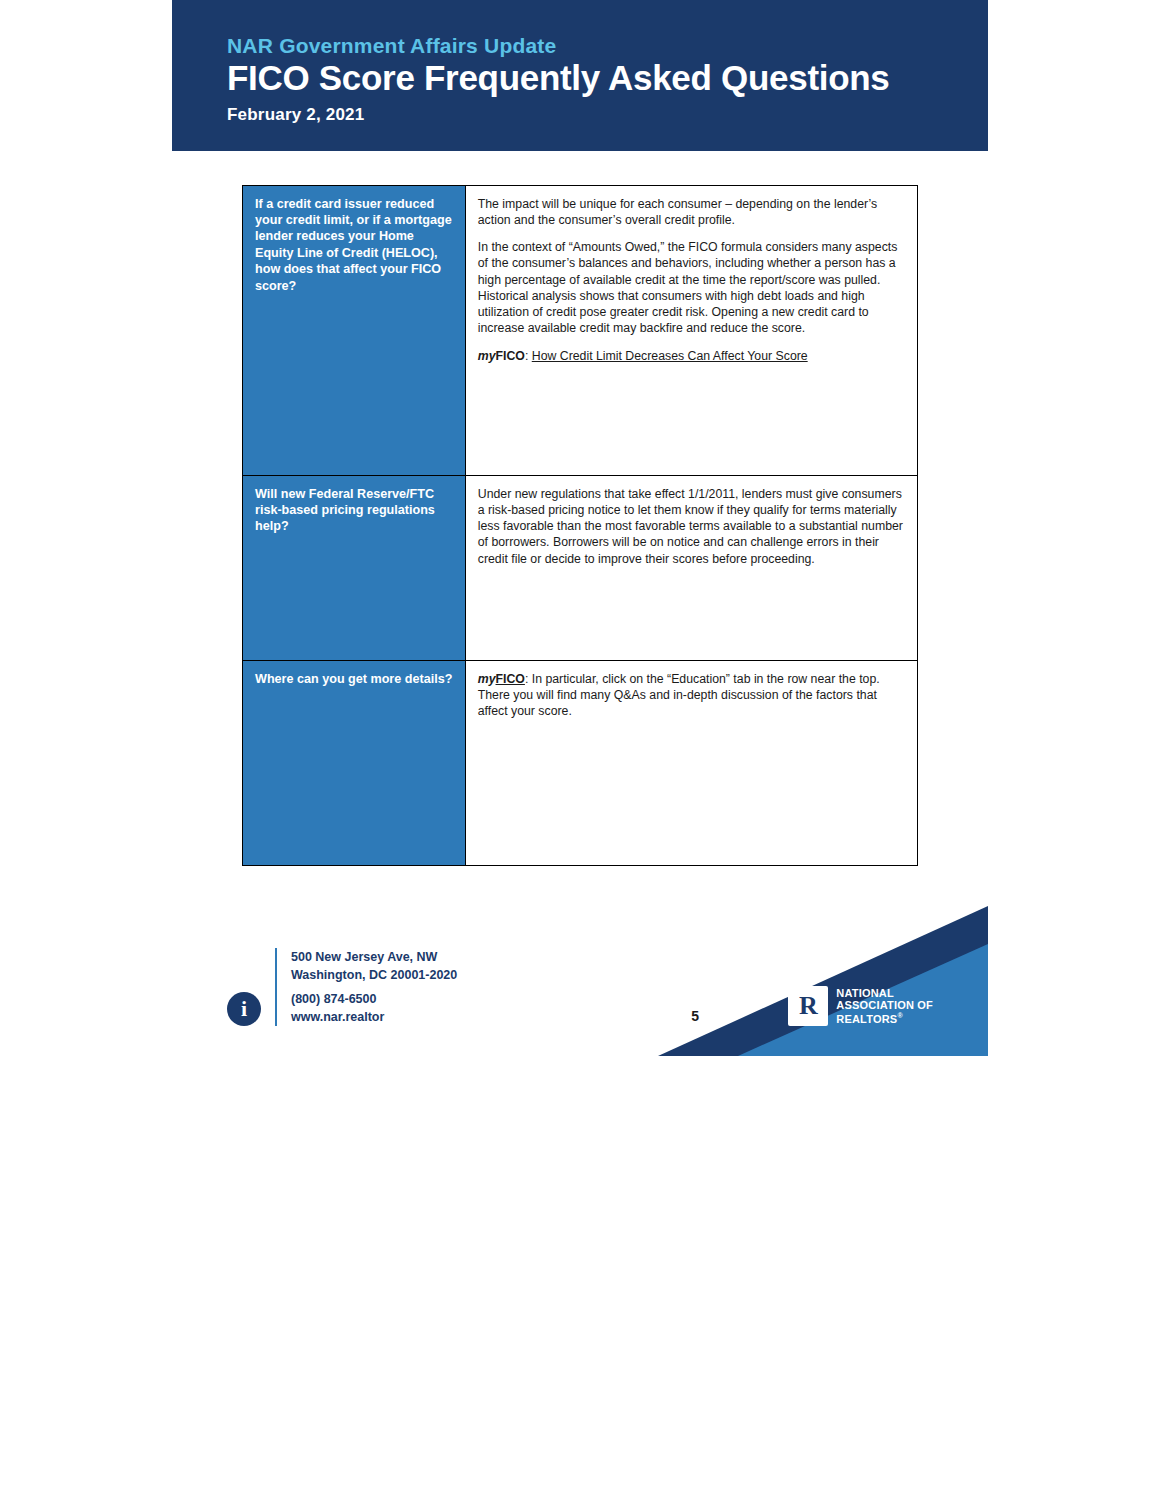NAR Government Affairs Update
FICO Score Frequently Asked Questions
February 2, 2021
| If a credit card issuer reduced your credit limit, or if a mortgage lender reduces your Home Equity Line of Credit (HELOC), how does that affect your FICO score? | The impact will be unique for each consumer – depending on the lender’s action and the consumer’s overall credit profile. In the context of “Amounts Owed,” the FICO formula considers many aspects of the consumer’s balances and behaviors, including whether a person has a high percentage of available credit at the time the report/score was pulled. Historical analysis shows that consumers with high debt loads and high utilization of credit pose greater credit risk. Opening a new credit card to increase available credit may backfire and reduce the score. my FICO : How Credit Limit Decreases Can Affect Your Score |
| Will new Federal Reserve/FTC risk-based pricing regulations help? | Under new regulations that take effect 1/1/2011, lenders must give consumers a risk-based pricing notice to let them know if they qualify for terms materially less favorable than the most favorable terms available to a substantial number of borrowers. Borrowers will be on notice and can challenge errors in their credit file or decide to improve their scores before proceeding. |
| Where can you get more details? | my FICO : In particular, click on the “Education” tab in the row near the top. There you will find many Q&As and in-depth discussion of the factors that affect your score. |
i
500 New Jersey Ave, NW
Washington, DC 20001-2020
(800) 874-6500
www.nar.realtor
5
R
NATIONAL
ASSOCIATION OF
REALTORS®